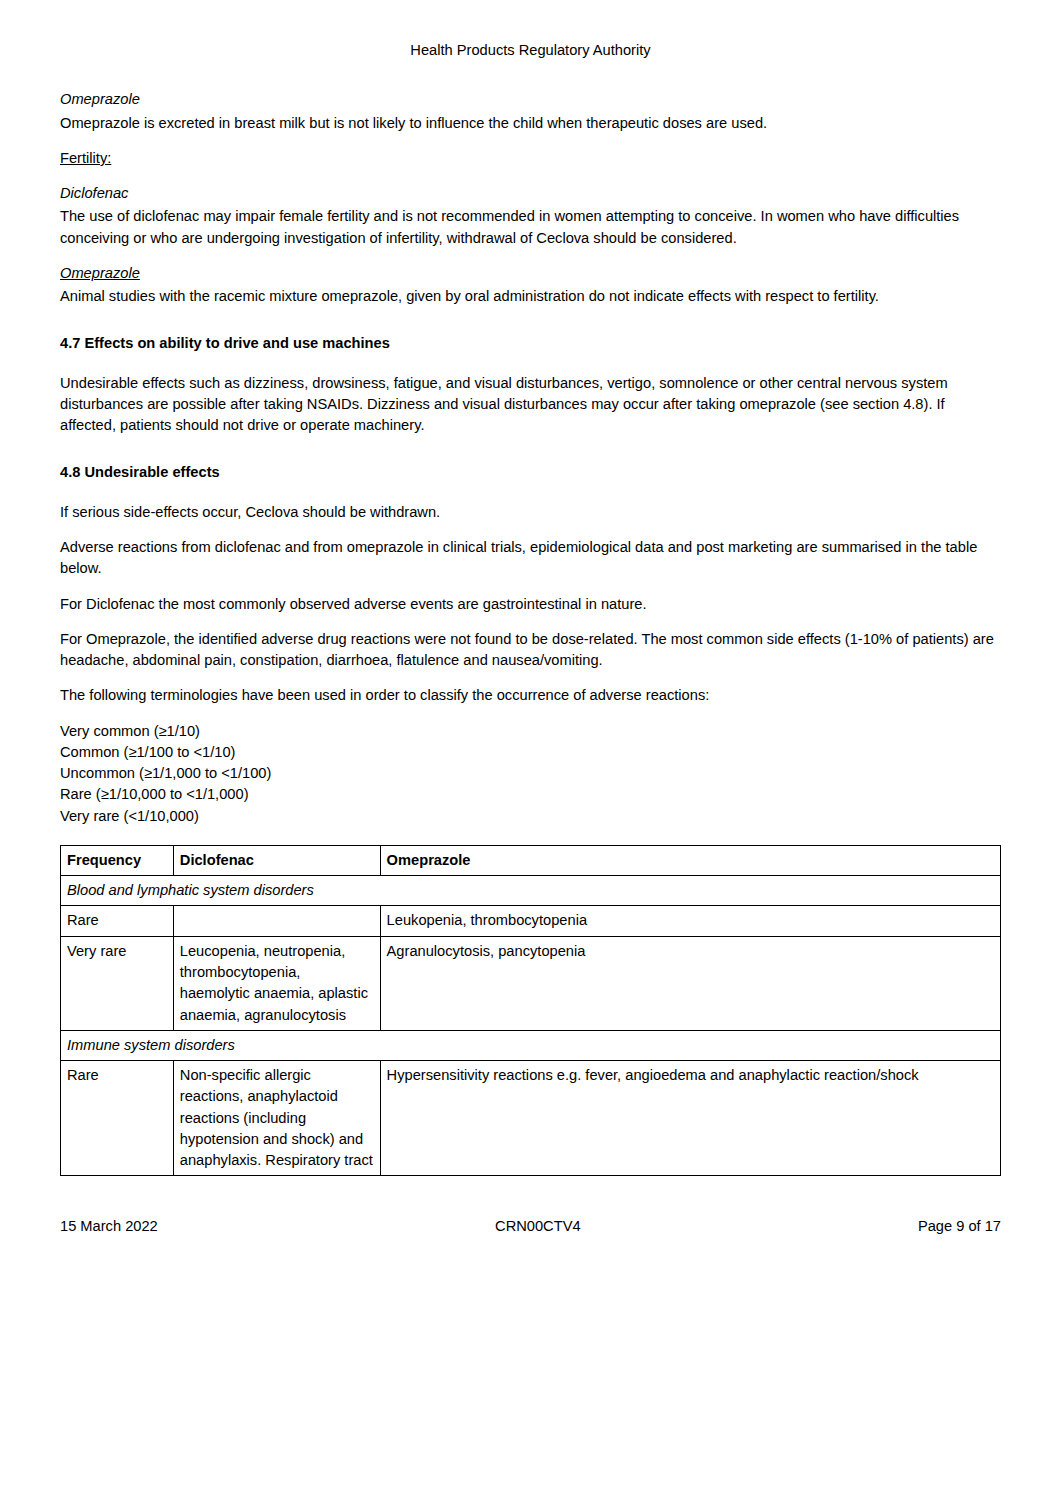Health Products Regulatory Authority
Omeprazole
Omeprazole is excreted in breast milk but is not likely to influence the child when therapeutic doses are used.
Fertility:
Diclofenac
The use of diclofenac may impair female fertility and is not recommended in women attempting to conceive. In women who have difficulties conceiving or who are undergoing investigation of infertility, withdrawal of Ceclova should be considered.
Omeprazole
Animal studies with the racemic mixture omeprazole, given by oral administration do not indicate effects with respect to fertility.
4.7 Effects on ability to drive and use machines
Undesirable effects such as dizziness, drowsiness, fatigue, and visual disturbances, vertigo, somnolence or other central nervous system disturbances are possible after taking NSAIDs. Dizziness and visual disturbances may occur after taking omeprazole (see section 4.8). If affected, patients should not drive or operate machinery.
4.8 Undesirable effects
If serious side-effects occur, Ceclova should be withdrawn.
Adverse reactions from diclofenac and from omeprazole in clinical trials, epidemiological data and post marketing are summarised in the table below.
For Diclofenac the most commonly observed adverse events are gastrointestinal in nature.
For Omeprazole, the identified adverse drug reactions were not found to be dose-related. The most common side effects (1-10% of patients) are headache, abdominal pain, constipation, diarrhoea, flatulence and nausea/vomiting.
The following terminologies have been used in order to classify the occurrence of adverse reactions:
Very common (≥1/10)
Common (≥1/100 to <1/10)
Uncommon (≥1/1,000 to <1/100)
Rare (≥1/10,000 to <1/1,000)
Very rare (<1/10,000)
| Frequency | Diclofenac | Omeprazole |
| --- | --- | --- |
| Blood and lymphatic system disorders |
| Rare | | Leukopenia, thrombocytopenia |
| Very rare | Leucopenia, neutropenia, thrombocytopenia, haemolytic anaemia, aplastic anaemia, agranulocytosis | Agranulocytosis, pancytopenia |
| Immune system disorders |
| Rare | Non-specific allergic reactions, anaphylactoid reactions (including hypotension and shock) and anaphylaxis. Respiratory tract | Hypersensitivity reactions e.g. fever, angioedema and anaphylactic reaction/shock |
15 March 2022
CRN00CTV4
Page 9 of 17